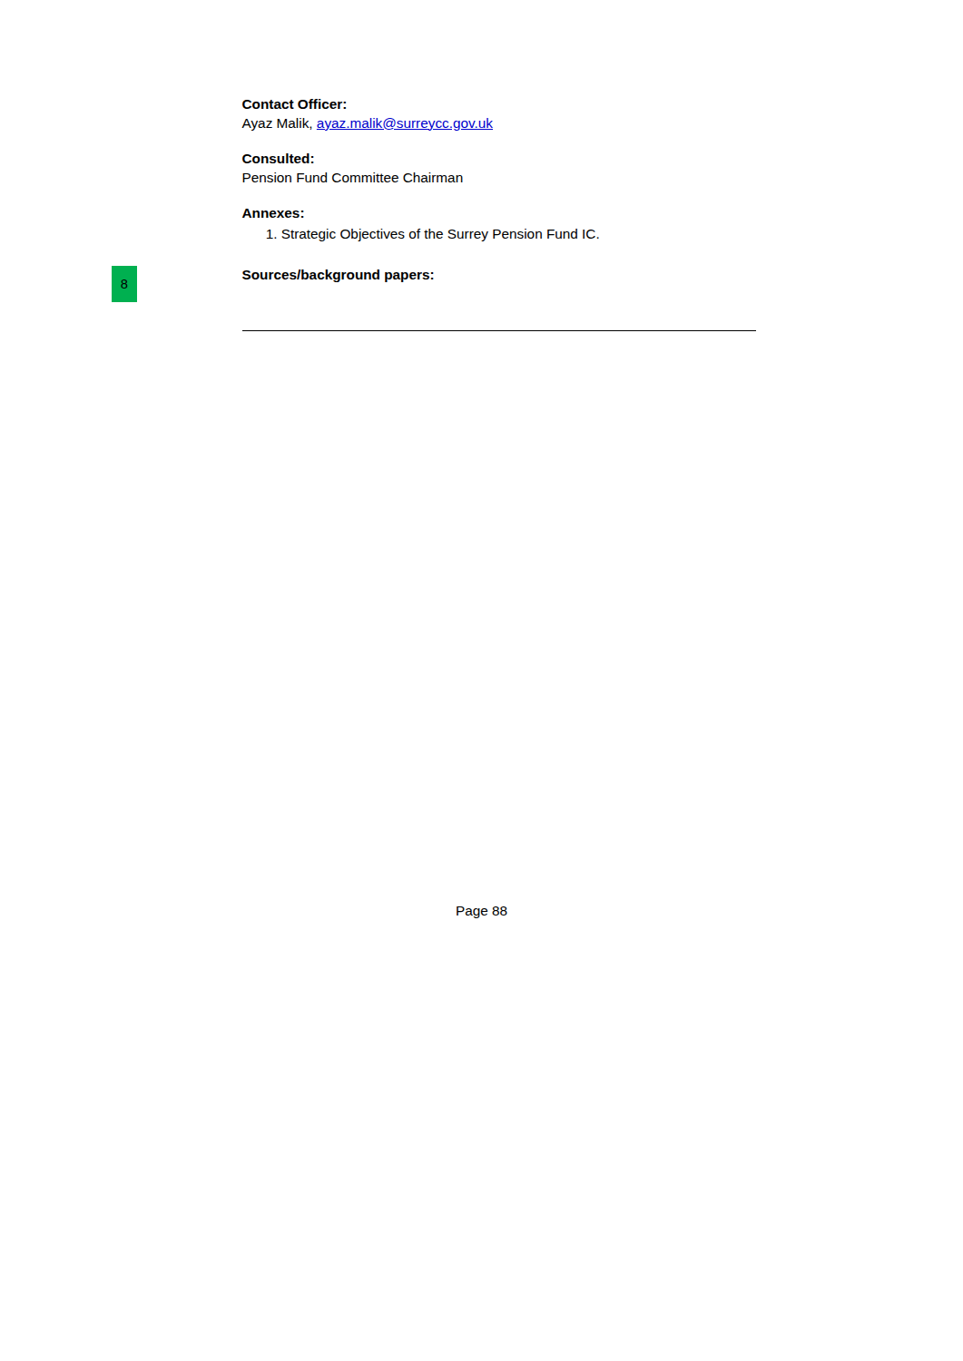8
Contact Officer:
Ayaz Malik, ayaz.malik@surreycc.gov.uk
Consulted:
Pension Fund Committee Chairman
Annexes:
Strategic Objectives of the Surrey Pension Fund IC.
Sources/background papers:
Page 88